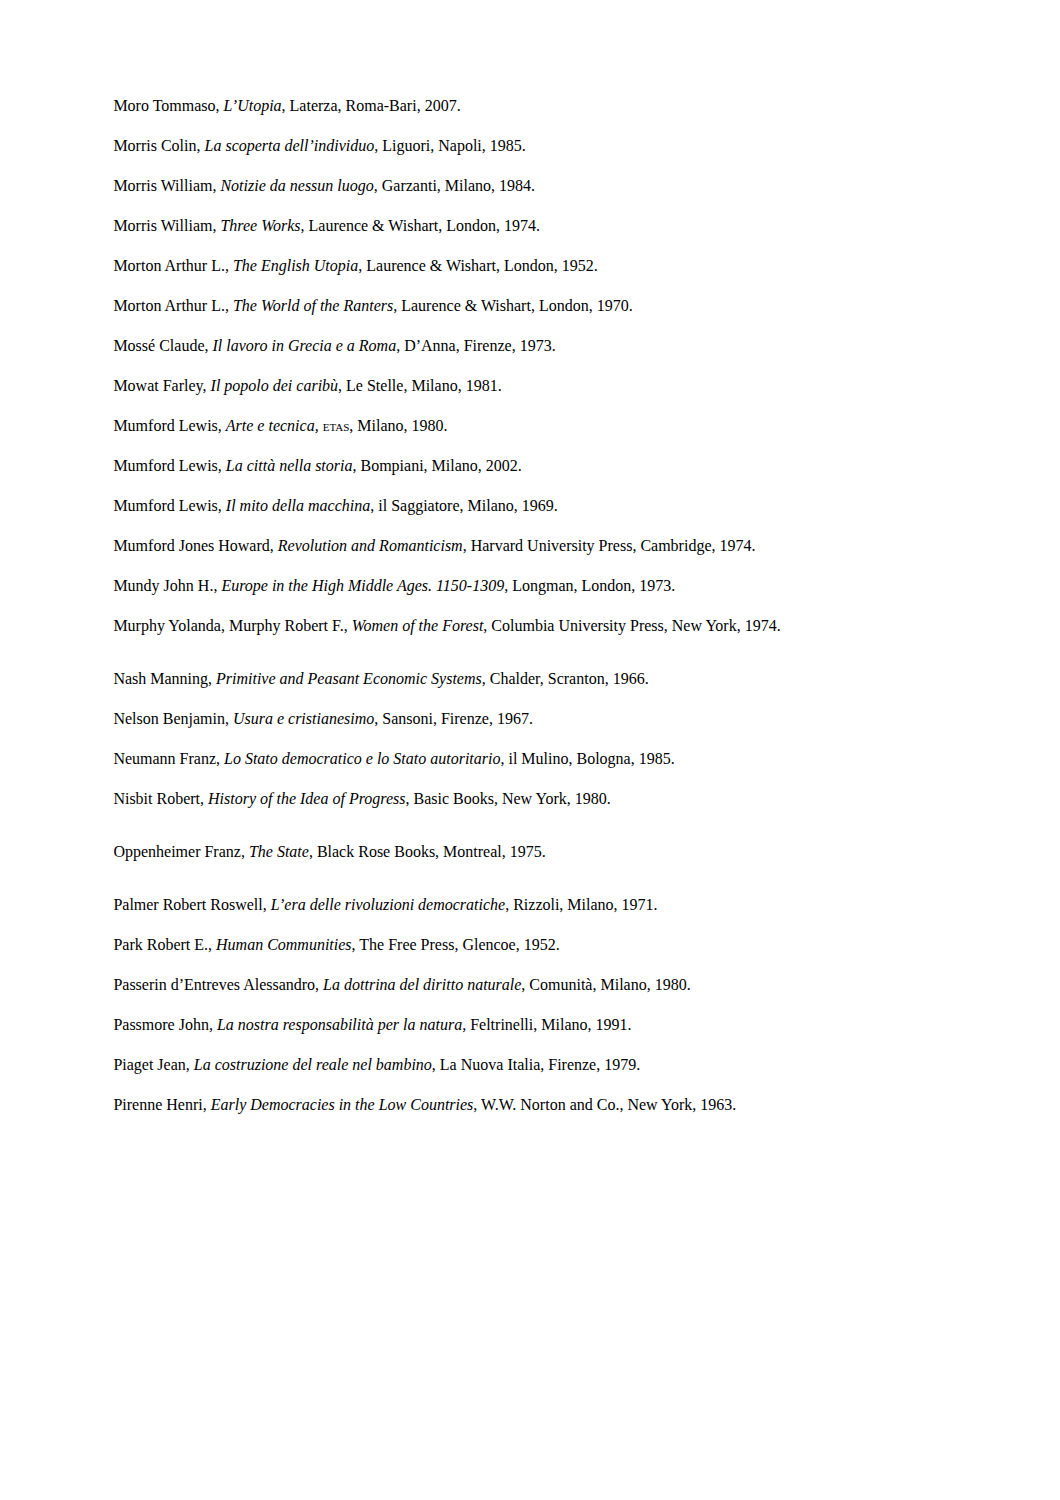Moro Tommaso, L’Utopia, Laterza, Roma-Bari, 2007.
Morris Colin, La scoperta dell’individuo, Liguori, Napoli, 1985.
Morris William, Notizie da nessun luogo, Garzanti, Milano, 1984.
Morris William, Three Works, Laurence & Wishart, London, 1974.
Morton Arthur L., The English Utopia, Laurence & Wishart, London, 1952.
Morton Arthur L., The World of the Ranters, Laurence & Wishart, London, 1970.
Mossé Claude, Il lavoro in Grecia e a Roma, D’Anna, Firenze, 1973.
Mowat Farley, Il popolo dei caribù, Le Stelle, Milano, 1981.
Mumford Lewis, Arte e tecnica, etas, Milano, 1980.
Mumford Lewis, La città nella storia, Bompiani, Milano, 2002.
Mumford Lewis, Il mito della macchina, il Saggiatore, Milano, 1969.
Mumford Jones Howard, Revolution and Romanticism, Harvard University Press, Cambridge, 1974.
Mundy John H., Europe in the High Middle Ages. 1150-1309, Longman, London, 1973.
Murphy Yolanda, Murphy Robert F., Women of the Forest, Columbia University Press, New York, 1974.
Nash Manning, Primitive and Peasant Economic Systems, Chalder, Scranton, 1966.
Nelson Benjamin, Usura e cristianesimo, Sansoni, Firenze, 1967.
Neumann Franz, Lo Stato democratico e lo Stato autoritario, il Mulino, Bologna, 1985.
Nisbit Robert, History of the Idea of Progress, Basic Books, New York, 1980.
Oppenheimer Franz, The State, Black Rose Books, Montreal, 1975.
Palmer Robert Roswell, L’era delle rivoluzioni democratiche, Rizzoli, Milano, 1971.
Park Robert E., Human Communities, The Free Press, Glencoe, 1952.
Passerin d’Entreves Alessandro, La dottrina del diritto naturale, Comunità, Milano, 1980.
Passmore John, La nostra responsabilità per la natura, Feltrinelli, Milano, 1991.
Piaget Jean, La costruzione del reale nel bambino, La Nuova Italia, Firenze, 1979.
Pirenne Henri, Early Democracies in the Low Countries, W.W. Norton and Co., New York, 1963.